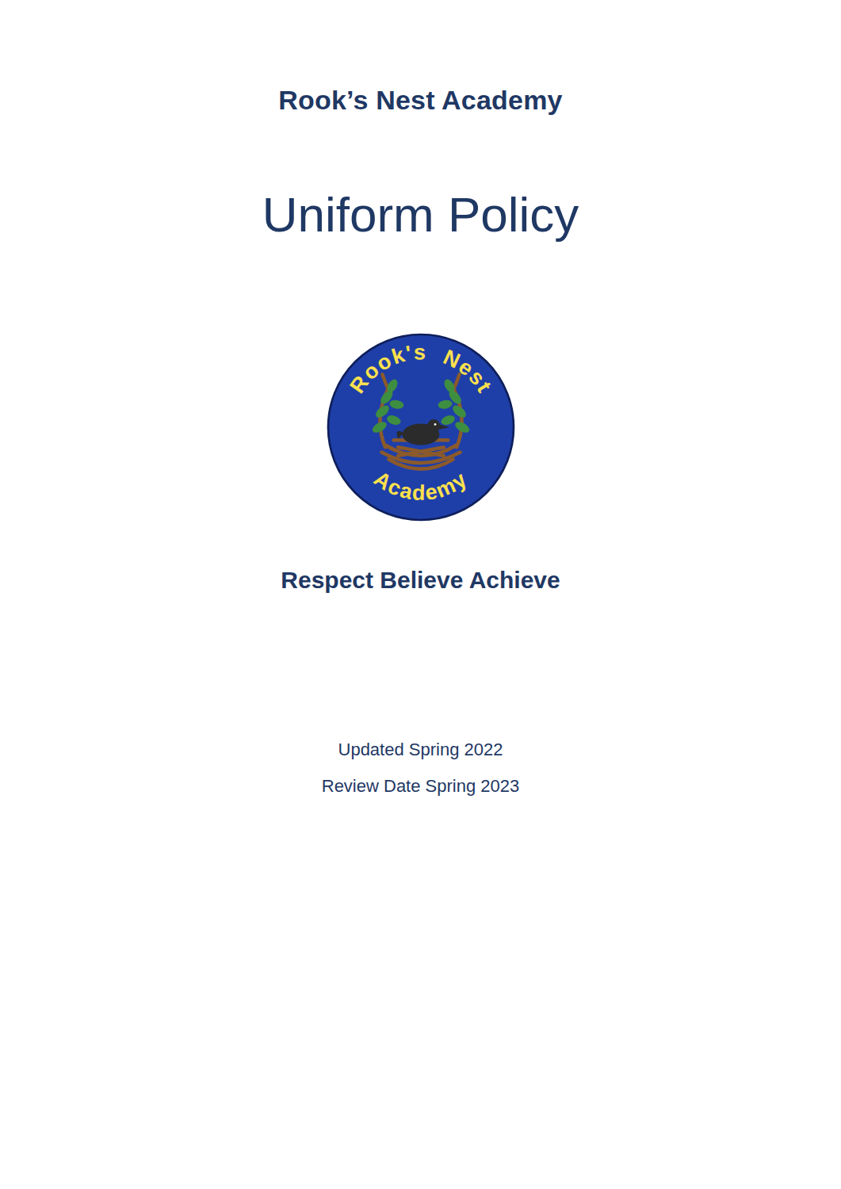Rook’s Nest Academy
Uniform Policy
Rook's Nest Academy
Respect Believe Achieve
Updated Spring 2022
Review Date Spring 2023